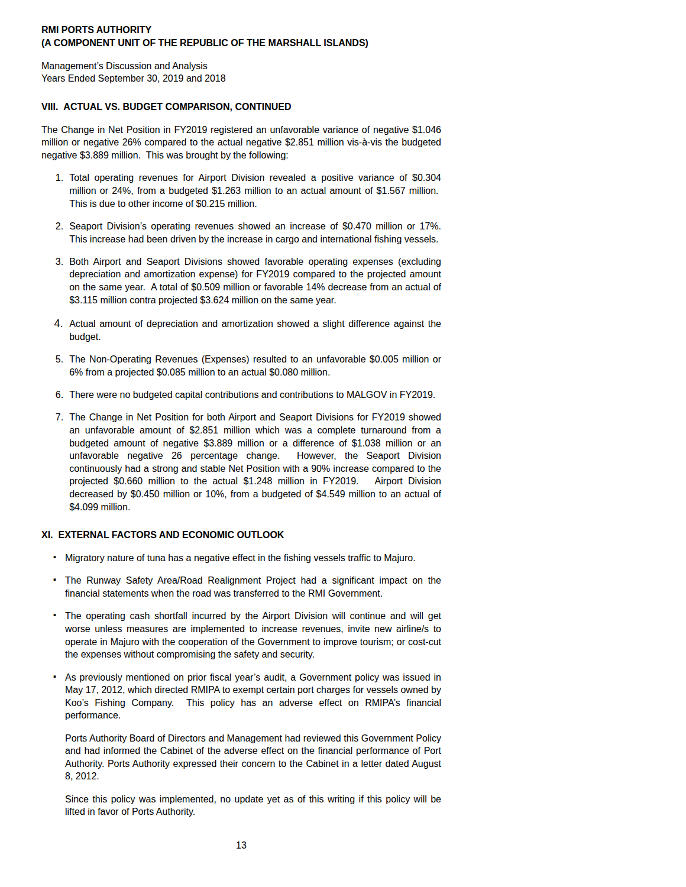RMI PORTS AUTHORITY
(A COMPONENT UNIT OF THE REPUBLIC OF THE MARSHALL ISLANDS)
Management’s Discussion and Analysis
Years Ended September 30, 2019 and 2018
VIII. ACTUAL VS. BUDGET COMPARISON, CONTINUED
The Change in Net Position in FY2019 registered an unfavorable variance of negative $1.046 million or negative 26% compared to the actual negative $2.851 million vis-à-vis the budgeted negative $3.889 million. This was brought by the following:
Total operating revenues for Airport Division revealed a positive variance of $0.304 million or 24%, from a budgeted $1.263 million to an actual amount of $1.567 million. This is due to other income of $0.215 million.
Seaport Division’s operating revenues showed an increase of $0.470 million or 17%. This increase had been driven by the increase in cargo and international fishing vessels.
Both Airport and Seaport Divisions showed favorable operating expenses (excluding depreciation and amortization expense) for FY2019 compared to the projected amount on the same year. A total of $0.509 million or favorable 14% decrease from an actual of $3.115 million contra projected $3.624 million on the same year.
Actual amount of depreciation and amortization showed a slight difference against the budget.
The Non-Operating Revenues (Expenses) resulted to an unfavorable $0.005 million or 6% from a projected $0.085 million to an actual $0.080 million.
There were no budgeted capital contributions and contributions to MALGOV in FY2019.
The Change in Net Position for both Airport and Seaport Divisions for FY2019 showed an unfavorable amount of $2.851 million which was a complete turnaround from a budgeted amount of negative $3.889 million or a difference of $1.038 million or an unfavorable negative 26 percentage change. However, the Seaport Division continuously had a strong and stable Net Position with a 90% increase compared to the projected $0.660 million to the actual $1.248 million in FY2019. Airport Division decreased by $0.450 million or 10%, from a budgeted of $4.549 million to an actual of $4.099 million.
XI. EXTERNAL FACTORS AND ECONOMIC OUTLOOK
Migratory nature of tuna has a negative effect in the fishing vessels traffic to Majuro.
The Runway Safety Area/Road Realignment Project had a significant impact on the financial statements when the road was transferred to the RMI Government.
The operating cash shortfall incurred by the Airport Division will continue and will get worse unless measures are implemented to increase revenues, invite new airline/s to operate in Majuro with the cooperation of the Government to improve tourism; or cost-cut the expenses without compromising the safety and security.
As previously mentioned on prior fiscal year’s audit, a Government policy was issued in May 17, 2012, which directed RMIPA to exempt certain port charges for vessels owned by Koo’s Fishing Company. This policy has an adverse effect on RMIPA’s financial performance.
Ports Authority Board of Directors and Management had reviewed this Government Policy and had informed the Cabinet of the adverse effect on the financial performance of Port Authority. Ports Authority expressed their concern to the Cabinet in a letter dated August 8, 2012.
Since this policy was implemented, no update yet as of this writing if this policy will be lifted in favor of Ports Authority.
13